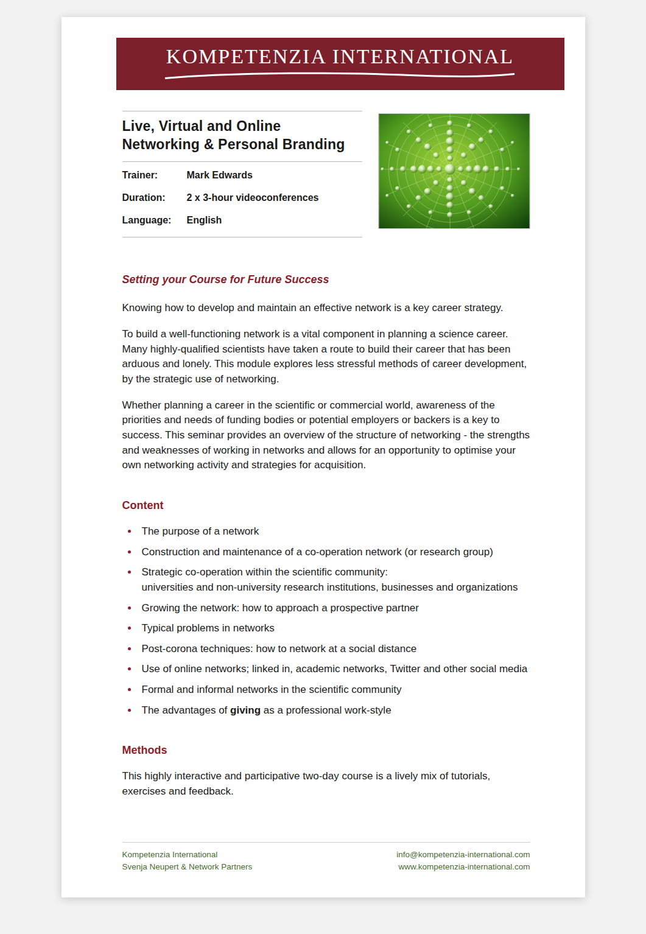KOMPETENZIA INTERNATIONAL
Live, Virtual and Online
Networking & Personal Branding
Trainer:
Mark Edwards
Duration:
2 x 3-hour videoconferences
Language:
English
Setting your Course for Future Success
Knowing how to develop and maintain an effective network is a key career strategy.
To build a well-functioning network is a vital component in planning a science career. Many highly-qualified scientists have taken a route to build their career that has been arduous and lonely. This module explores less stressful methods of career development, by the strategic use of networking.
Whether planning a career in the scientific or commercial world, awareness of the priorities and needs of funding bodies or potential employers or backers is a key to success. This seminar provides an overview of the structure of networking - the strengths and weaknesses of working in networks and allows for an opportunity to optimise your own networking activity and strategies for acquisition.
Content
The purpose of a network
Construction and maintenance of a co-operation network (or research group)
Strategic co-operation within the scientific community: universities and non-university research institutions, businesses and organizations
Growing the network: how to approach a prospective partner
Typical problems in networks
Post-corona techniques: how to network at a social distance
Use of online networks; linked in, academic networks, Twitter and other social media
Formal and informal networks in the scientific community
The advantages of giving as a professional work-style
Methods
This highly interactive and participative two-day course is a lively mix of tutorials, exercises and feedback.
Kompetenzia International
Svenja Neupert & Network Partners
info@kompetenzia-international.com
www.kompetenzia-international.com